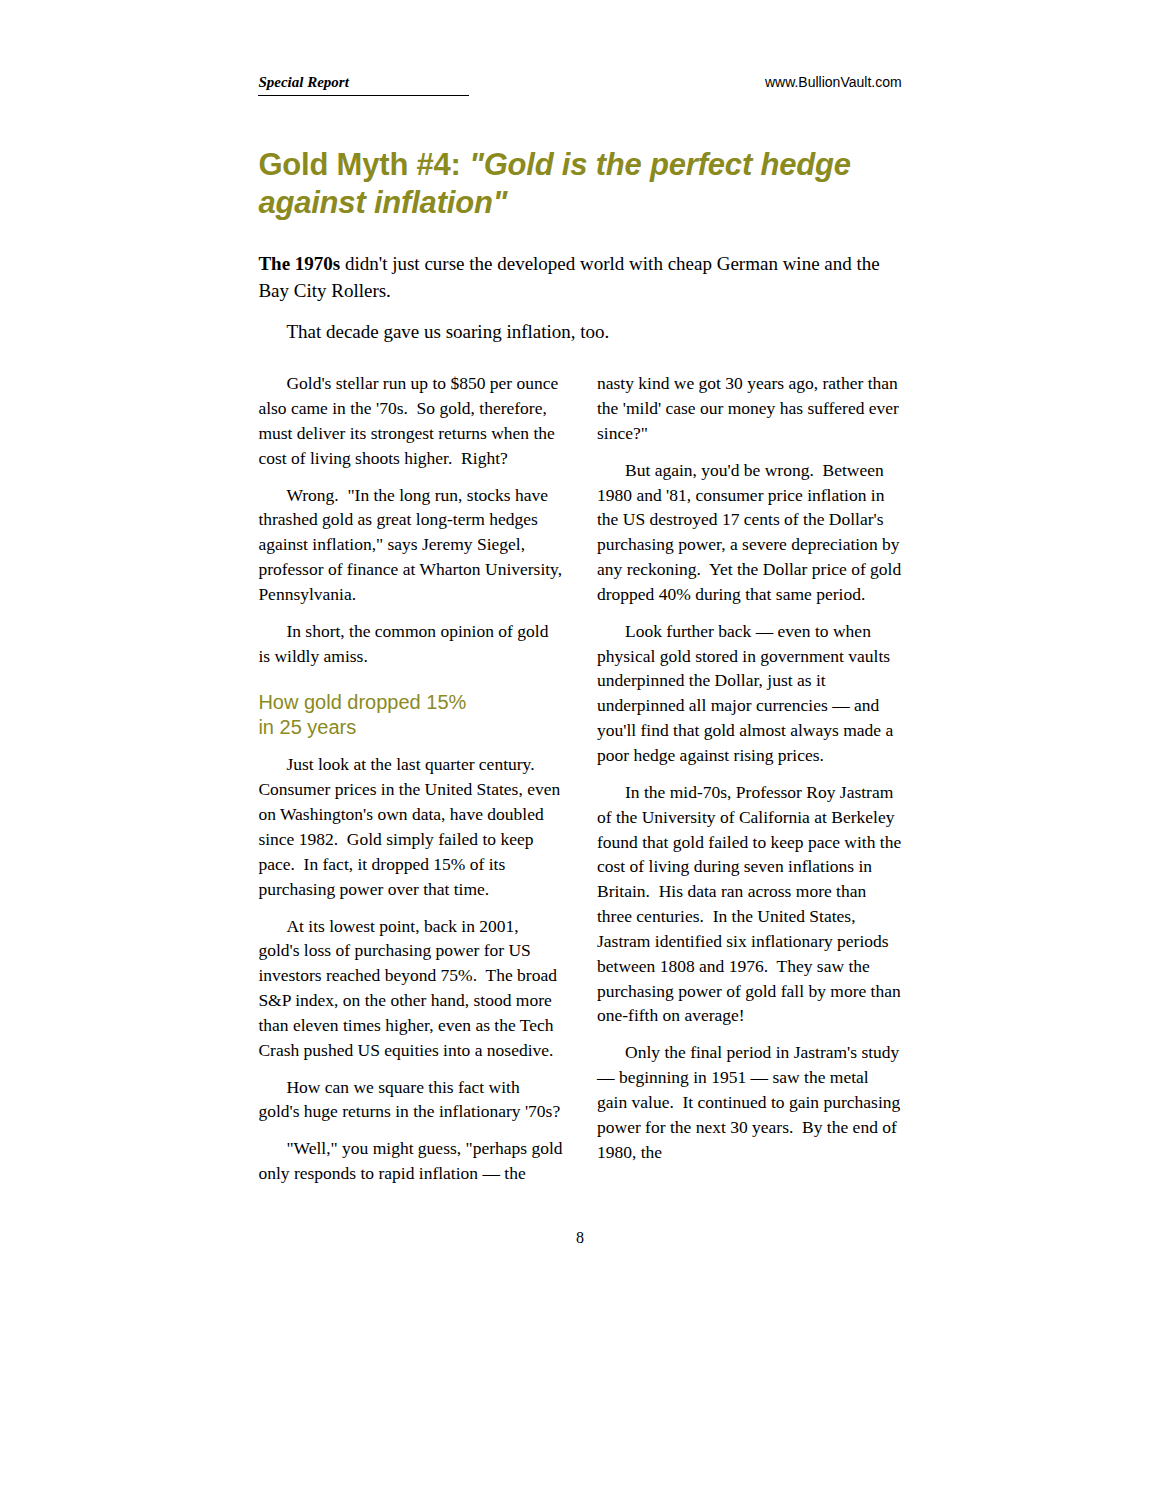Special Report
www.BullionVault.com
Gold Myth #4: "Gold is the perfect hedge against inflation"
The 1970s didn't just curse the developed world with cheap German wine and the Bay City Rollers.
That decade gave us soaring inflation, too.
Gold's stellar run up to $850 per ounce also came in the '70s. So gold, therefore, must deliver its strongest returns when the cost of living shoots higher. Right?
Wrong. "In the long run, stocks have thrashed gold as great long-term hedges against inflation," says Jeremy Siegel, professor of finance at Wharton University, Pennsylvania.
In short, the common opinion of gold is wildly amiss.
How gold dropped 15%
in 25 years
Just look at the last quarter century. Consumer prices in the United States, even on Washington's own data, have doubled since 1982. Gold simply failed to keep pace. In fact, it dropped 15% of its purchasing power over that time.
At its lowest point, back in 2001, gold's loss of purchasing power for US investors reached beyond 75%. The broad S&P index, on the other hand, stood more than eleven times higher, even as the Tech Crash pushed US equities into a nosedive.
How can we square this fact with gold's huge returns in the inflationary '70s?
"Well," you might guess, "perhaps gold only responds to rapid inflation — the nasty kind we got 30 years ago, rather than the 'mild' case our money has suffered ever since?"
But again, you'd be wrong. Between 1980 and '81, consumer price inflation in the US destroyed 17 cents of the Dollar's purchasing power, a severe depreciation by any reckoning. Yet the Dollar price of gold dropped 40% during that same period.
Look further back — even to when physical gold stored in government vaults underpinned the Dollar, just as it underpinned all major currencies — and you'll find that gold almost always made a poor hedge against rising prices.
In the mid-70s, Professor Roy Jastram of the University of California at Berkeley found that gold failed to keep pace with the cost of living during seven inflations in Britain. His data ran across more than three centuries. In the United States, Jastram identified six inflationary periods between 1808 and 1976. They saw the purchasing power of gold fall by more than one-fifth on average!
Only the final period in Jastram's study — beginning in 1951 — saw the metal gain value. It continued to gain purchasing power for the next 30 years. By the end of 1980, the
8